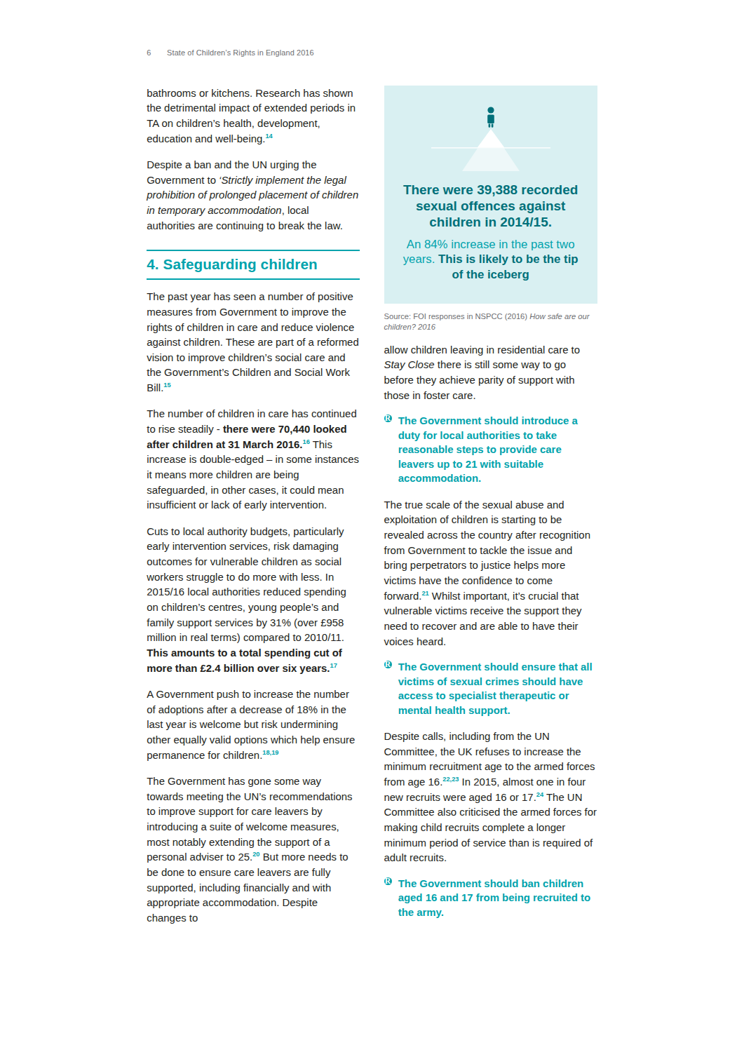6 State of Children’s Rights in England 2016
bathrooms or kitchens. Research has shown the detrimental impact of extended periods in TA on children’s health, development, education and well-being.14
Despite a ban and the UN urging the Government to ‘Strictly implement the legal prohibition of prolonged placement of children in temporary accommodation, local authorities are continuing to break the law.
4. Safeguarding children
The past year has seen a number of positive measures from Government to improve the rights of children in care and reduce violence against children. These are part of a reformed vision to improve children’s social care and the Government’s Children and Social Work Bill.15
The number of children in care has continued to rise steadily - there were 70,440 looked after children at 31 March 2016.16 This increase is double-edged – in some instances it means more children are being safeguarded, in other cases, it could mean insufficient or lack of early intervention.
Cuts to local authority budgets, particularly early intervention services, risk damaging outcomes for vulnerable children as social workers struggle to do more with less. In 2015/16 local authorities reduced spending on children’s centres, young people’s and family support services by 31% (over £958 million in real terms) compared to 2010/11. This amounts to a total spending cut of more than £2.4 billion over six years.17
A Government push to increase the number of adoptions after a decrease of 18% in the last year is welcome but risk undermining other equally valid options which help ensure permanence for children.18,19
The Government has gone some way towards meeting the UN’s recommendations to improve support for care leavers by introducing a suite of welcome measures, most notably extending the support of a personal adviser to 25.20 But more needs to be done to ensure care leavers are fully supported, including financially and with appropriate accommodation. Despite changes to
There were 39,388 recorded sexual offences against children in 2014/15.
An 84% increase in the past two years. This is likely to be the tip of the iceberg
Source: FOI responses in NSPCC (2016) How safe are our children? 2016
allow children leaving in residential care to Stay Close there is still some way to go before they achieve parity of support with those in foster care.
RThe Government should introduce a duty for local authorities to take reasonable steps to provide care leavers up to 21 with suitable accommodation.
The true scale of the sexual abuse and exploitation of children is starting to be revealed across the country after recognition from Government to tackle the issue and bring perpetrators to justice helps more victims have the confidence to come forward.21 Whilst important, it’s crucial that vulnerable victims receive the support they need to recover and are able to have their voices heard.
RThe Government should ensure that all victims of sexual crimes should have access to specialist therapeutic or mental health support.
Despite calls, including from the UN Committee, the UK refuses to increase the minimum recruitment age to the armed forces from age 16.22,23 In 2015, almost one in four new recruits were aged 16 or 17.24 The UN Committee also criticised the armed forces for making child recruits complete a longer minimum period of service than is required of adult recruits.
RThe Government should ban children aged 16 and 17 from being recruited to the army.